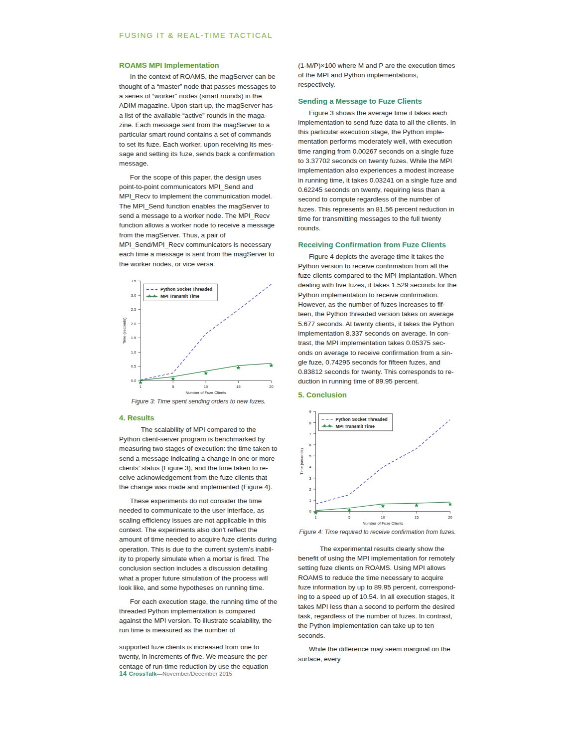Fusing IT & Real-Time Tactical
ROAMS MPI Implementation
In the context of ROAMS, the magServer can be thought of a “master” node that passes messages to a series of “worker” nodes (smart rounds) in the ADIM magazine. Upon start up, the magServer has a list of the available “active” rounds in the magazine. Each message sent from the magServer to a particular smart round contains a set of commands to set its fuze. Each worker, upon receiving its message and setting its fuze, sends back a confirmation message.
For the scope of this paper, the design uses point-to-point communicators MPI_Send and MPI_Recv to implement the communication model. The MPI_Send function enables the magServer to send a message to a worker node. The MPI_Recv function allows a worker node to receive a message from the magServer. Thus, a pair of MPI_Send/MPI_Recv communicators is necessary each time a message is sent from the magServer to the worker nodes, or vice versa.
0.0 0.5 1.0 1.5 2.0 2.5 3.0 3.5 1 5 10 15 20 Number of Fuze Clients Time (seconds) Python Socket Threaded MPI Transmit Time
Figure 3: Time spent sending orders to new fuzes.
4. Results
The scalability of MPI compared to the Python client-server program is benchmarked by measuring two stages of execution: the time taken to send a message indicating a change in one or more clients’ status (Figure 3), and the time taken to receive acknowledgement from the fuze clients that the change was made and implemented (Figure 4).
These experiments do not consider the time needed to communicate to the user interface, as scaling efficiency issues are not applicable in this context. The experiments also don't reflect the amount of time needed to acquire fuze clients during operation. This is due to the current system's inability to properly simulate when a mortar is fired. The conclusion section includes a discussion detailing what a proper future simulation of the process will look like, and some hypotheses on running time.
For each execution stage, the running time of the threaded Python implementation is compared against the MPI version. To illustrate scalability, the run time is measured as the number of
supported fuze clients is increased from one to twenty, in increments of five. We measure the percentage of run-time reduction by use the equation (1-M/P)×100 where M and P are the execution times of the MPI and Python implementations, respectively.
Sending a Message to Fuze Clients
Figure 3 shows the average time it takes each implementation to send fuze data to all the clients. In this particular execution stage, the Python implementation performs moderately well, with execution time ranging from 0.00267 seconds on a single fuze to 3.37702 seconds on twenty fuzes. While the MPI implementation also experiences a modest increase in running time, it takes 0.03241 on a single fuze and 0.62245 seconds on twenty, requiring less than a second to compute regardless of the number of fuzes. This represents an 81.56 percent reduction in time for transmitting messages to the full twenty rounds.
Receiving Confirmation from Fuze Clients
Figure 4 depicts the average time it takes the Python version to receive confirmation from all the fuze clients compared to the MPI implantation. When dealing with five fuzes, it takes 1.529 seconds for the Python implementation to receive confirmation. However, as the number of fuzes increases to fifteen, the Python threaded version takes on average 5.677 seconds. At twenty clients, it takes the Python implementation 8.337 seconds on average. In contrast, the MPI implementation takes 0.05375 seconds on average to receive confirmation from a single fuze, 0.74295 seconds for fifteen fuzes, and 0.83812 seconds for twenty. This corresponds to reduction in running time of 89.95 percent.
5. Conclusion
0 1 2 3 4 5 6 7 8 9 1 5 10 15 20 Number of Fuze Clients Time (seconds) Python Socket Threaded MPI Transmit Time
Figure 4: Time required to receive confirmation from fuzes.
The experimental results clearly show the benefit of using the MPI implementation for remotely setting fuze clients on ROAMS. Using MPI allows ROAMS to reduce the time necessary to acquire fuze information by up to 89.95 percent, corresponding to a speed up of 10.54. In all execution stages, it takes MPI less than a second to perform the desired task, regardless of the number of fuzes. In contrast, the Python implementation can take up to ten seconds.
While the difference may seem marginal on the surface, every
14 CrossTalk—November/December 2015